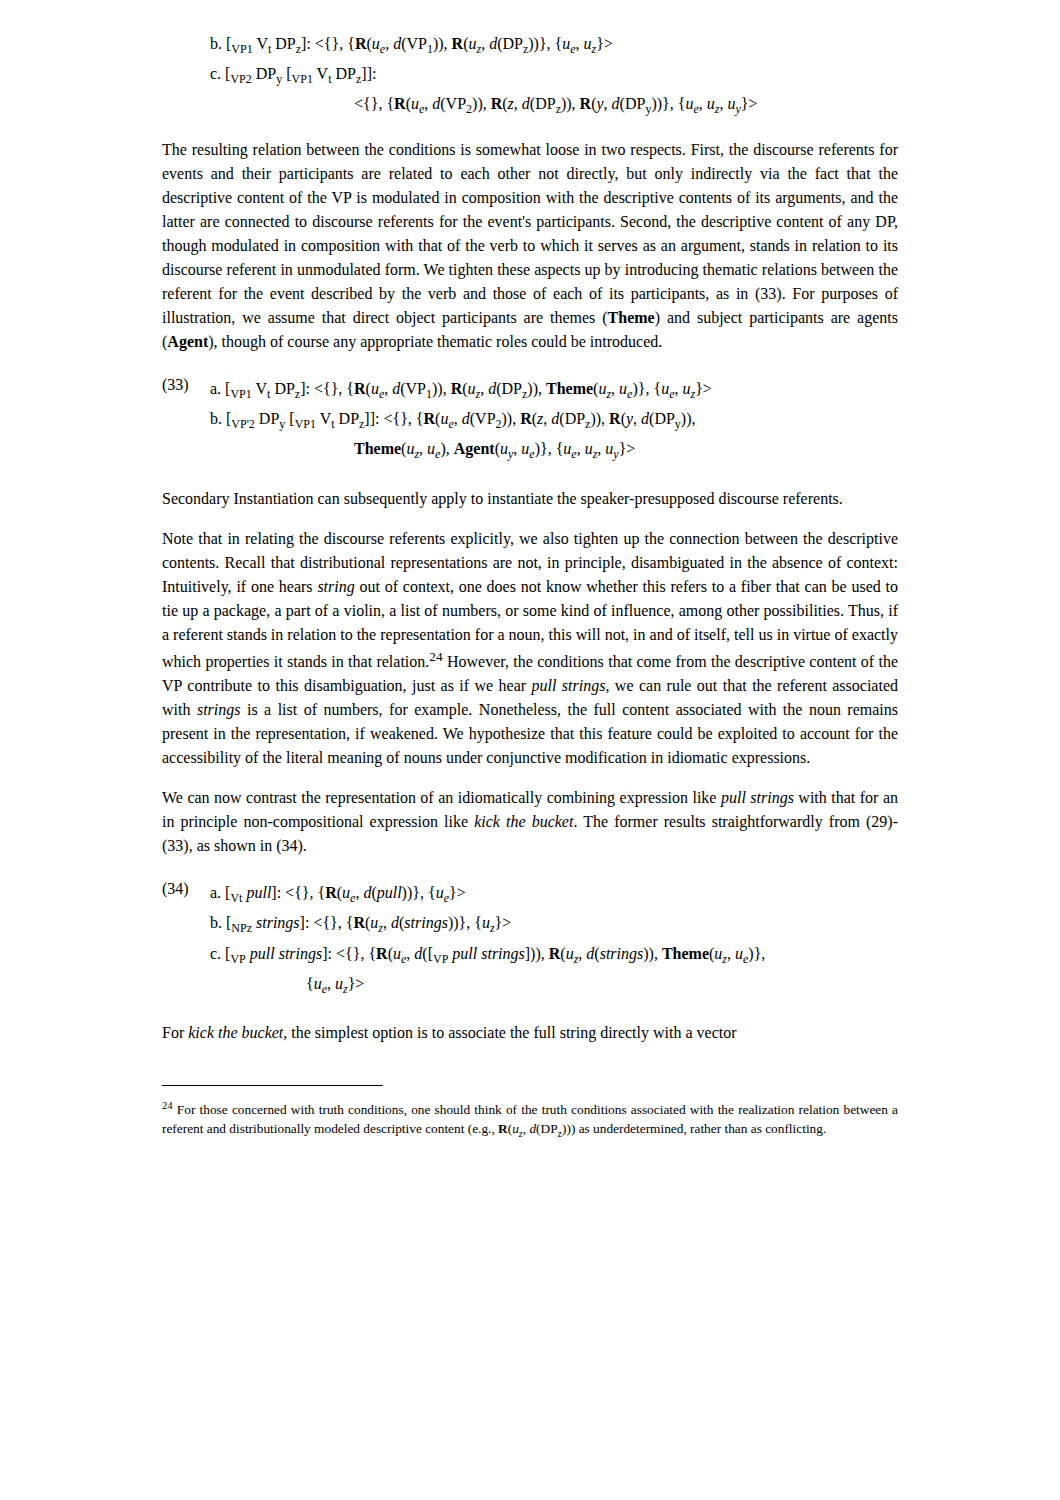b. [VP1 Vt DPz]: <{}, {R(ue, d(VP1)), R(uz, d(DPz))}, {ue, uz}>
c. [VP2 DPy [VP1 Vt DPz]]:
<{}, {R(ue, d(VP2)), R(z, d(DPz)), R(y, d(DPy))}, {ue, uz, uy}>
The resulting relation between the conditions is somewhat loose in two respects. First, the discourse referents for events and their participants are related to each other not directly, but only indirectly via the fact that the descriptive content of the VP is modulated in composition with the descriptive contents of its arguments, and the latter are connected to discourse referents for the event's participants. Second, the descriptive content of any DP, though modulated in composition with that of the verb to which it serves as an argument, stands in relation to its discourse referent in unmodulated form. We tighten these aspects up by introducing thematic relations between the referent for the event described by the verb and those of each of its participants, as in (33). For purposes of illustration, we assume that direct object participants are themes (Theme) and subject participants are agents (Agent), though of course any appropriate thematic roles could be introduced.
(33)
a. [VP1 Vt DPz]: <{}, {R(ue, d(VP1)), R(uz, d(DPz)), Theme(uz, ue)}, {ue, uz}>
b. [VP'2 DPy [VP1 Vt DPz]]: <{}, {R(ue, d(VP2)), R(z, d(DPz)), R(y, d(DPy)),
Theme(uz, ue), Agent(uy, ue)}, {ue, uz, uy}>
Secondary Instantiation can subsequently apply to instantiate the speaker-presupposed discourse referents.
Note that in relating the discourse referents explicitly, we also tighten up the connection between the descriptive contents. Recall that distributional representations are not, in principle, disambiguated in the absence of context: Intuitively, if one hears string out of context, one does not know whether this refers to a fiber that can be used to tie up a package, a part of a violin, a list of numbers, or some kind of influence, among other possibilities. Thus, if a referent stands in relation to the representation for a noun, this will not, in and of itself, tell us in virtue of exactly which properties it stands in that relation.24 However, the conditions that come from the descriptive content of the VP contribute to this disambiguation, just as if we hear pull strings, we can rule out that the referent associated with strings is a list of numbers, for example. Nonetheless, the full content associated with the noun remains present in the representation, if weakened. We hypothesize that this feature could be exploited to account for the accessibility of the literal meaning of nouns under conjunctive modification in idiomatic expressions.
We can now contrast the representation of an idiomatically combining expression like pull strings with that for an in principle non-compositional expression like kick the bucket. The former results straightforwardly from (29)-(33), as shown in (34).
(34)
a. [Vt pull]: <{}, {R(ue, d(pull))}, {ue}>
b. [NPz strings]: <{}, {R(uz, d(strings))}, {uz}>
c. [VP pull strings]: <{}, {R(ue, d([VP pull strings])), R(uz, d(strings)), Theme(uz, ue)},
{ue, uz}>
For kick the bucket, the simplest option is to associate the full string directly with a vector
24 For those concerned with truth conditions, one should think of the truth conditions associated with the realization relation between a referent and distributionally modeled descriptive content (e.g., R(uz, d(DPz))) as underdetermined, rather than as conflicting.